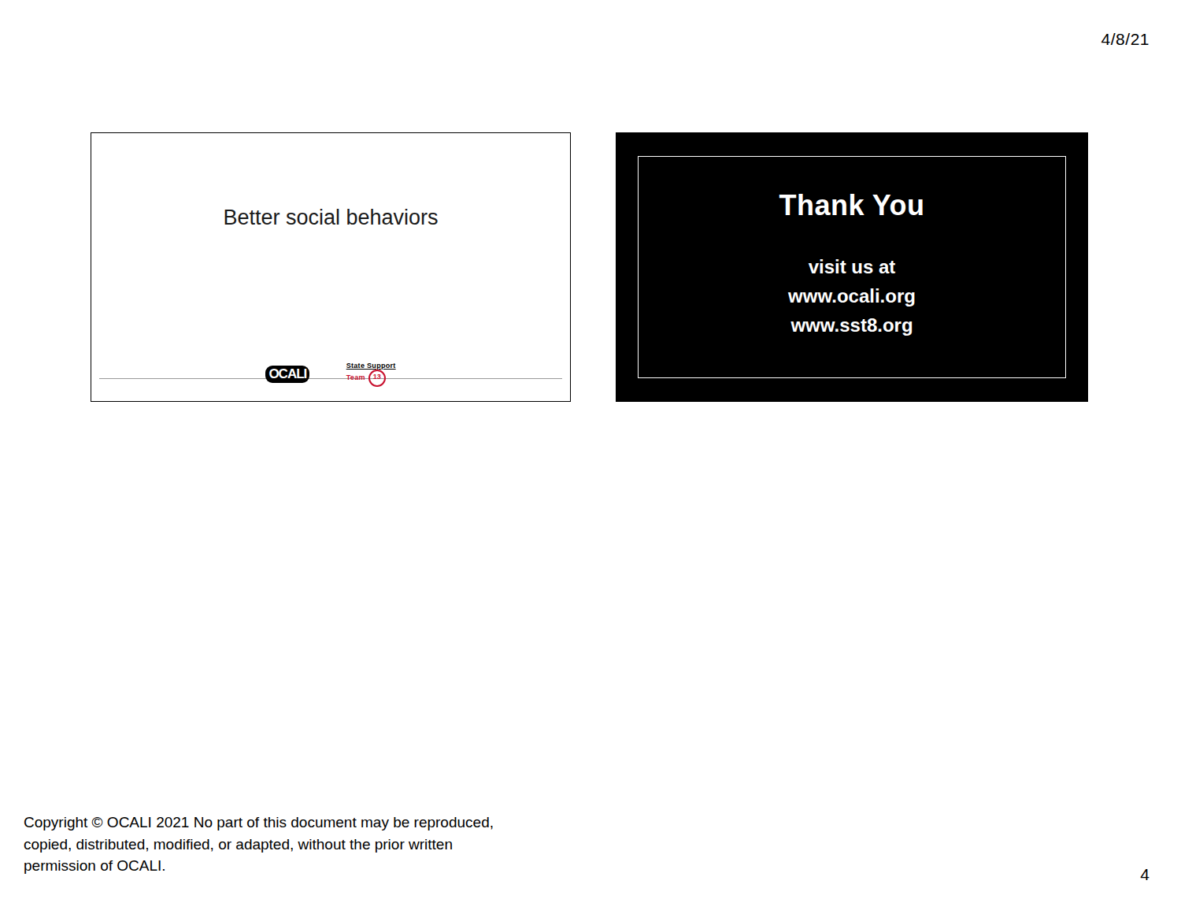4/8/21
Better social behaviors
OCALI State Support
Team 13
Thank You
visit us at
www.ocali.org
www.sst8.org
Copyright © OCALI 2021 No part of this document may be reproduced, copied, distributed, modified, or adapted, without the prior written permission of OCALI.
4